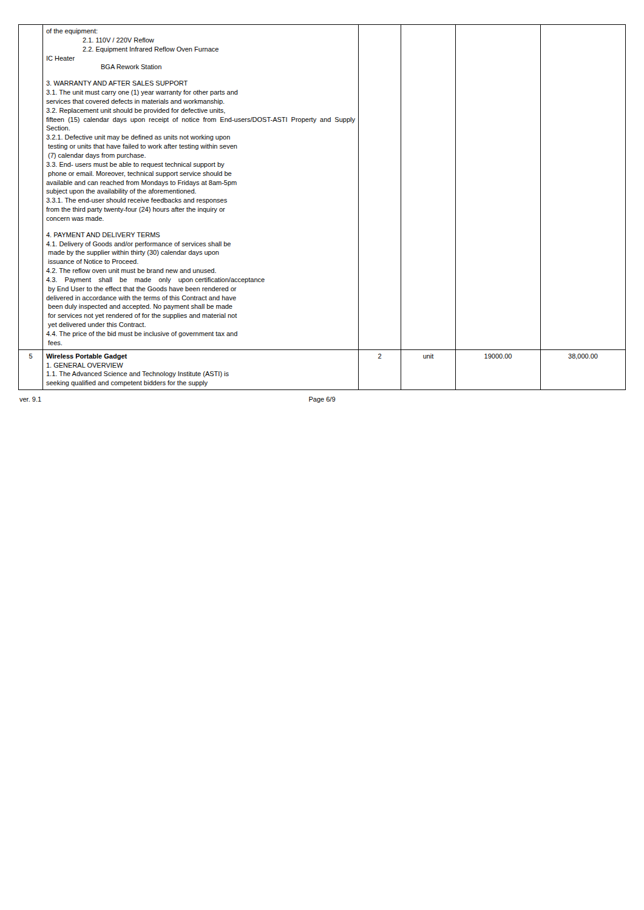| | of the equipment: 2.1. 110V / 220V Reflow 2.2. Equipment Infrared Reflow Oven Furnace IC Heater BGA Rework Station 3. WARRANTY AND AFTER SALES SUPPORT 3.1. The unit must carry one (1) year warranty for other parts and services that covered defects in materials and workmanship. 3.2. Replacement unit should be provided for defective units, fifteen (15) calendar days upon receipt of notice from End-users/DOST-ASTI Property and Supply Section. 3.2.1. Defective unit may be defined as units not working upon testing or units that have failed to work after testing within seven (7) calendar days from purchase. 3.3. End- users must be able to request technical support by phone or email. Moreover, technical support service should be available and can reached from Mondays to Fridays at 8am-5pm subject upon the availability of the aforementioned. 3.3.1. The end-user should receive feedbacks and responses from the third party twenty-four (24) hours after the inquiry or concern was made. 4. PAYMENT AND DELIVERY TERMS 4.1. Delivery of Goods and/or performance of services shall be made by the supplier within thirty (30) calendar days upon issuance of Notice to Proceed. 4.2. The reflow oven unit must be brand new and unused. 4.3. Payment shall be made only upon certification/acceptance by End User to the effect that the Goods have been rendered or delivered in accordance with the terms of this Contract and have been duly inspected and accepted. No payment shall be made for services not yet rendered of for the supplies and material not yet delivered under this Contract. 4.4. The price of the bid must be inclusive of government tax and fees. | | | | |
| 5 | Wireless Portable Gadget 1. GENERAL OVERVIEW 1.1. The Advanced Science and Technology Institute (ASTI) is seeking qualified and competent bidders for the supply | 2 | unit | 19000.00 | 38,000.00 |
| ver. 9.1 | Page 6/9 | |